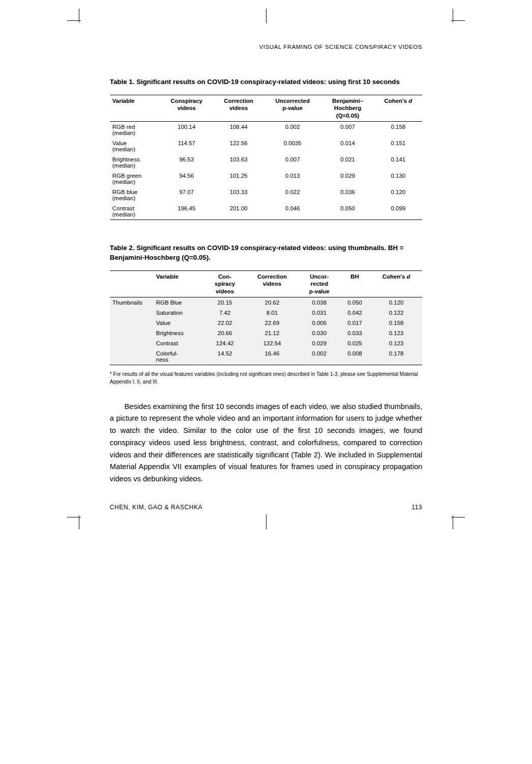VISUAL FRAMING OF SCIENCE CONSPIRACY VIDEOS
Table 1. Significant results on COVID-19 conspiracy-related videos: using first 10 seconds
| Variable | Conspiracy videos | Correction videos | Uncorrected p-value | Benjamini– Hochberg (Q=0.05) | Cohen's d |
| --- | --- | --- | --- | --- | --- |
| RGB red (median) | 100.14 | 108.44 | 0.002 | 0.007 | 0.158 |
| Value (median) | 114.57 | 122.56 | 0.0035 | 0.014 | 0.151 |
| Brightness (median) | 96.53 | 103.63 | 0.007 | 0.021 | 0.141 |
| RGB green (median) | 94.56 | 101.25 | 0.013 | 0.029 | 0.130 |
| RGB blue (median) | 97.07 | 103.33 | 0.022 | 0.036 | 0.120 |
| Contrast (median) | 196.45 | 201.00 | 0.046 | 0.050 | 0.099 |
Table 2. Significant results on COVID-19 conspiracy-related videos: using thumbnails. BH = Benjamini-Hoschberg (Q=0.05).
| | Variable | Con- spiracy videos | Correction videos | Uncor- rected p-value | BH | Cohen's d |
| --- | --- | --- | --- | --- | --- | --- |
| Thumbnails | RGB Blue | 20.15 | 20.62 | 0.038 | 0.050 | 0.120 |
| | Saturation | 7.42 | 8.01 | 0.031 | 0.042 | 0.122 |
| | Value | 22.02 | 22.69 | 0.005 | 0.017 | 0.158 |
| | Brightness | 20.66 | 21.12 | 0.030 | 0.033 | 0.123 |
| | Contrast | 124.42 | 132.54 | 0.029 | 0.025 | 0.123 |
| | Colorful- ness | 14.52 | 16.46 | 0.002 | 0.008 | 0.178 |
* For results of all the visual features variables (including not significant ones) described in Table 1-3, please see Supplemental Material Appendix I, II, and III.
Besides examining the first 10 seconds images of each video, we also studied thumbnails, a picture to represent the whole video and an important information for users to judge whether to watch the video. Similar to the color use of the first 10 seconds images, we found conspiracy videos used less brightness, contrast, and colorfulness, compared to correction videos and their differences are statistically significant (Table 2). We included in Supplemental Material Appendix VII examples of visual features for frames used in conspiracy propagation videos vs debunking videos.
CHEN, KIM, GAO & RASCHKA 113